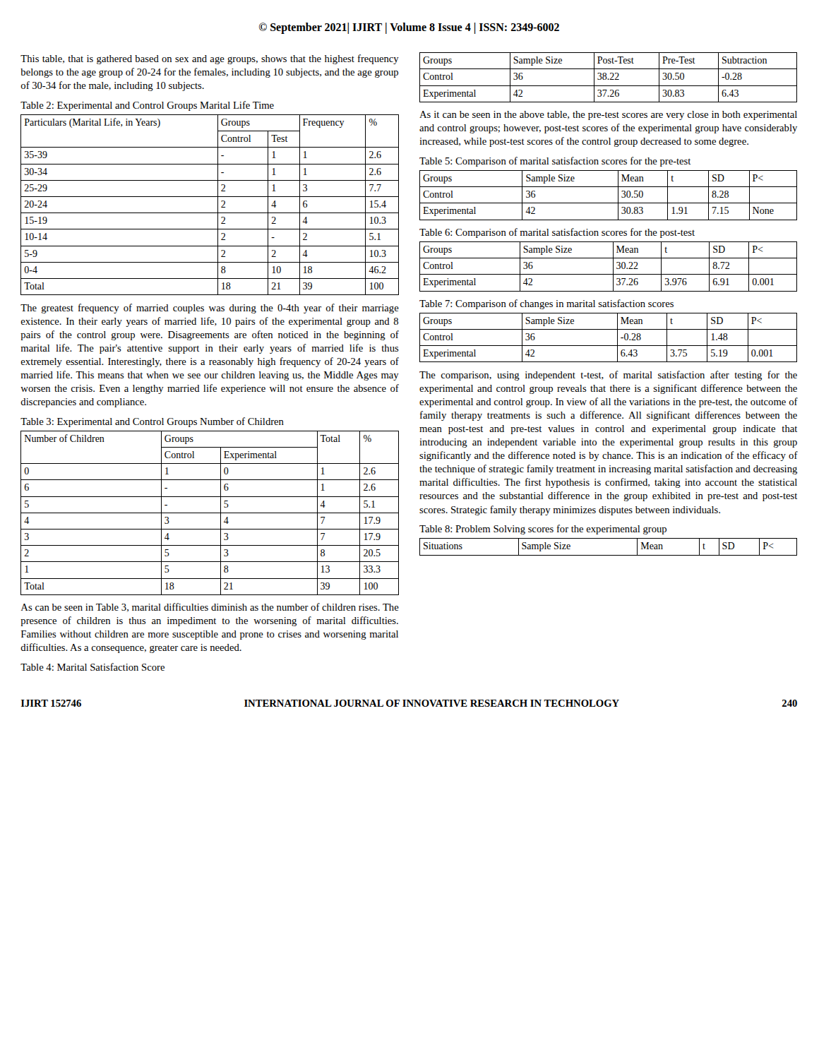© September 2021| IJIRT | Volume 8 Issue 4 | ISSN: 2349-6002
This table, that is gathered based on sex and age groups, shows that the highest frequency belongs to the age group of 20-24 for the females, including 10 subjects, and the age group of 30-34 for the male, including 10 subjects.
Table 2: Experimental and Control Groups Marital Life Time
| Particulars (Marital Life, in Years) | Groups | Frequency | % |
| Control | Test |
| 35-39 | - | 1 | 1 | 2.6 |
| 30-34 | - | 1 | 1 | 2.6 |
| 25-29 | 2 | 1 | 3 | 7.7 |
| 20-24 | 2 | 4 | 6 | 15.4 |
| 15-19 | 2 | 2 | 4 | 10.3 |
| 10-14 | 2 | - | 2 | 5.1 |
| 5-9 | 2 | 2 | 4 | 10.3 |
| 0-4 | 8 | 10 | 18 | 46.2 |
| Total | 18 | 21 | 39 | 100 |
The greatest frequency of married couples was during the 0-4th year of their marriage existence. In their early years of married life, 10 pairs of the experimental group and 8 pairs of the control group were. Disagreements are often noticed in the beginning of marital life. The pair's attentive support in their early years of married life is thus extremely essential. Interestingly, there is a reasonably high frequency of 20-24 years of married life. This means that when we see our children leaving us, the Middle Ages may worsen the crisis. Even a lengthy married life experience will not ensure the absence of discrepancies and compliance.
Table 3: Experimental and Control Groups Number of Children
| Number of Children | Groups | Total | % |
| Control | Experimental |
| 0 | 1 | 0 | 1 | 2.6 |
| 6 | - | 6 | 1 | 2.6 |
| 5 | - | 5 | 4 | 5.1 |
| 4 | 3 | 4 | 7 | 17.9 |
| 3 | 4 | 3 | 7 | 17.9 |
| 2 | 5 | 3 | 8 | 20.5 |
| 1 | 5 | 8 | 13 | 33.3 |
| Total | 18 | 21 | 39 | 100 |
As can be seen in Table 3, marital difficulties diminish as the number of children rises. The presence of children is thus an impediment to the worsening of marital difficulties. Families without children are more susceptible and prone to crises and worsening marital difficulties. As a consequence, greater care is needed.
Table 4: Marital Satisfaction Score
| Groups | Sample Size | Post-Test | Pre-Test | Subtraction |
| Control | 36 | 38.22 | 30.50 | -0.28 |
| Experimental | 42 | 37.26 | 30.83 | 6.43 |
As it can be seen in the above table, the pre-test scores are very close in both experimental and control groups; however, post-test scores of the experimental group have considerably increased, while post-test scores of the control group decreased to some degree.
Table 5: Comparison of marital satisfaction scores for the pre-test
| Groups | Sample Size | Mean | t | SD | P< |
| Control | 36 | 30.50 | | 8.28 | |
| Experimental | 42 | 30.83 | 1.91 | 7.15 | None |
Table 6: Comparison of marital satisfaction scores for the post-test
| Groups | Sample Size | Mean | t | SD | P< |
| Control | 36 | 30.22 | | 8.72 | |
| Experimental | 42 | 37.26 | 3.976 | 6.91 | 0.001 |
Table 7: Comparison of changes in marital satisfaction scores
| Groups | Sample Size | Mean | t | SD | P< |
| Control | 36 | -0.28 | | 1.48 | |
| Experimental | 42 | 6.43 | 3.75 | 5.19 | 0.001 |
The comparison, using independent t-test, of marital satisfaction after testing for the experimental and control group reveals that there is a significant difference between the experimental and control group. In view of all the variations in the pre-test, the outcome of family therapy treatments is such a difference. All significant differences between the mean post-test and pre-test values in control and experimental group indicate that introducing an independent variable into the experimental group results in this group significantly and the difference noted is by chance. This is an indication of the efficacy of the technique of strategic family treatment in increasing marital satisfaction and decreasing marital difficulties. The first hypothesis is confirmed, taking into account the statistical resources and the substantial difference in the group exhibited in pre-test and post-test scores. Strategic family therapy minimizes disputes between individuals.
Table 8: Problem Solving scores for the experimental group
| Situations | Sample Size | Mean | t | SD | P< |
IJIRT 152746 INTERNATIONAL JOURNAL OF INNOVATIVE RESEARCH IN TECHNOLOGY 240